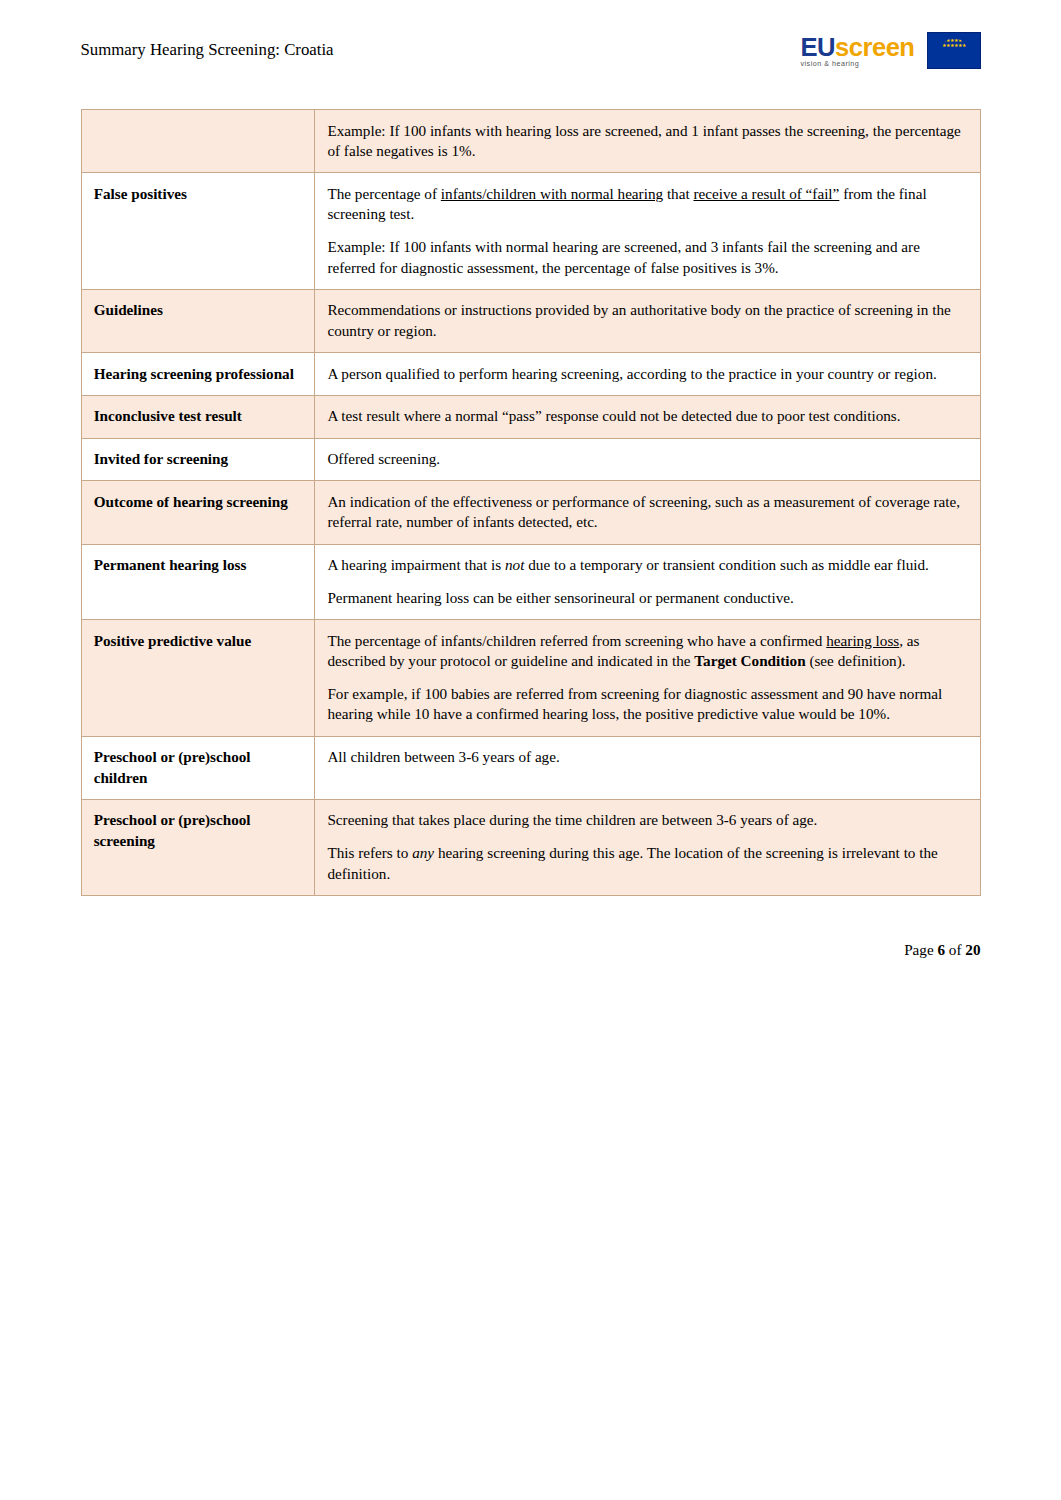Summary Hearing Screening: Croatia
EU screen vision & hearing
| | Example: If 100 infants with hearing loss are screened, and 1 infant passes the screening, the percentage of false negatives is 1%. |
| False positives | The percentage of infants/children with normal hearing that receive a result of “fail” from the final screening test. Example: If 100 infants with normal hearing are screened, and 3 infants fail the screening and are referred for diagnostic assessment, the percentage of false positives is 3%. |
| Guidelines | Recommendations or instructions provided by an authoritative body on the practice of screening in the country or region. |
| Hearing screening professional | A person qualified to perform hearing screening, according to the practice in your country or region. |
| Inconclusive test result | A test result where a normal “pass” response could not be detected due to poor test conditions. |
| Invited for screening | Offered screening. |
| Outcome of hearing screening | An indication of the effectiveness or performance of screening, such as a measurement of coverage rate, referral rate, number of infants detected, etc. |
| Permanent hearing loss | A hearing impairment that is not due to a temporary or transient condition such as middle ear fluid. Permanent hearing loss can be either sensorineural or permanent conductive. |
| Positive predictive value | The percentage of infants/children referred from screening who have a confirmed hearing loss , as described by your protocol or guideline and indicated in the Target Condition (see definition). For example, if 100 babies are referred from screening for diagnostic assessment and 90 have normal hearing while 10 have a confirmed hearing loss, the positive predictive value would be 10%. |
| Preschool or (pre)school children | All children between 3-6 years of age. |
| Preschool or (pre)school screening | Screening that takes place during the time children are between 3-6 years of age. This refers to any hearing screening during this age. The location of the screening is irrelevant to the definition. |
Page 6 of 20